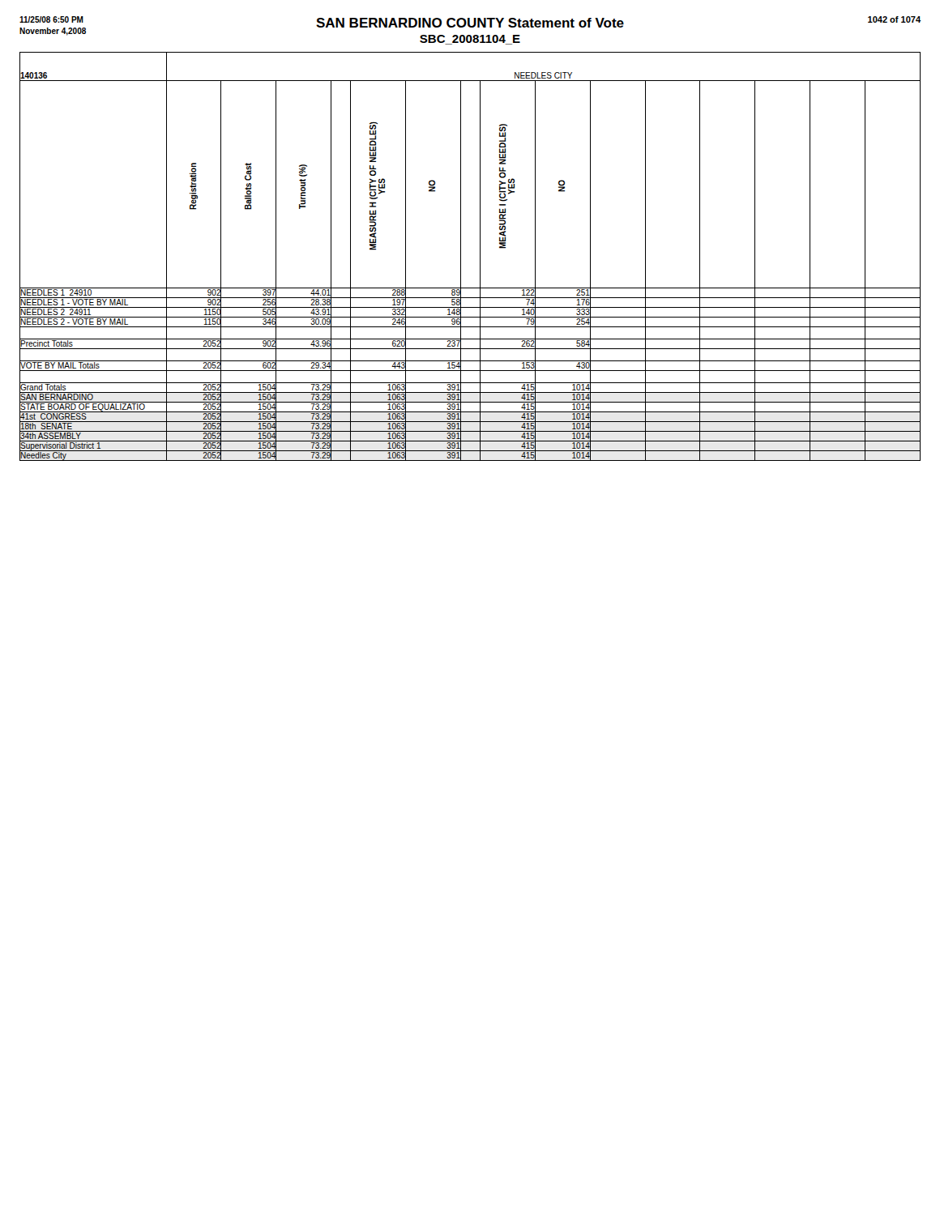11/25/08 6:50 PM
November 4,2008
1042 of 1074
SAN BERNARDINO COUNTY Statement of Vote
SBC_20081104_E
| 140136 | NEEDLES CITY |
| | Registration | Ballots Cast | Turnout (%) | | MEASURE H (CITY OF NEEDLES) YES | NO | | MEASURE I (CITY OF NEEDLES) YES | NO | | | | | | |
| NEEDLES 1 24910 | 902 | 397 | 44.01 | | 288 | 89 | | 122 | 251 | | | | | | |
| NEEDLES 1 - VOTE BY MAIL | 902 | 256 | 28.38 | | 197 | 58 | | 74 | 176 | | | | | | |
| NEEDLES 2 24911 | 1150 | 505 | 43.91 | | 332 | 148 | | 140 | 333 | | | | | | |
| NEEDLES 2 - VOTE BY MAIL | 1150 | 346 | 30.09 | | 246 | 96 | | 79 | 254 | | | | | | |
| Precinct Totals | 2052 | 902 | 43.96 | | 620 | 237 | | 262 | 584 | | | | | | |
| VOTE BY MAIL Totals | 2052 | 602 | 29.34 | | 443 | 154 | | 153 | 430 | | | | | | |
| Grand Totals | 2052 | 1504 | 73.29 | | 1063 | 391 | | 415 | 1014 | | | | | | |
| SAN BERNARDINO | 2052 | 1504 | 73.29 | | 1063 | 391 | | 415 | 1014 | | | | | | |
| STATE BOARD OF EQUALIZATIO | 2052 | 1504 | 73.29 | | 1063 | 391 | | 415 | 1014 | | | | | | |
| 41st CONGRESS | 2052 | 1504 | 73.29 | | 1063 | 391 | | 415 | 1014 | | | | | | |
| 18th SENATE | 2052 | 1504 | 73.29 | | 1063 | 391 | | 415 | 1014 | | | | | | |
| 34th ASSEMBLY | 2052 | 1504 | 73.29 | | 1063 | 391 | | 415 | 1014 | | | | | | |
| Supervisorial District 1 | 2052 | 1504 | 73.29 | | 1063 | 391 | | 415 | 1014 | | | | | | |
| Needles City | 2052 | 1504 | 73.29 | | 1063 | 391 | | 415 | 1014 | | | | | | |